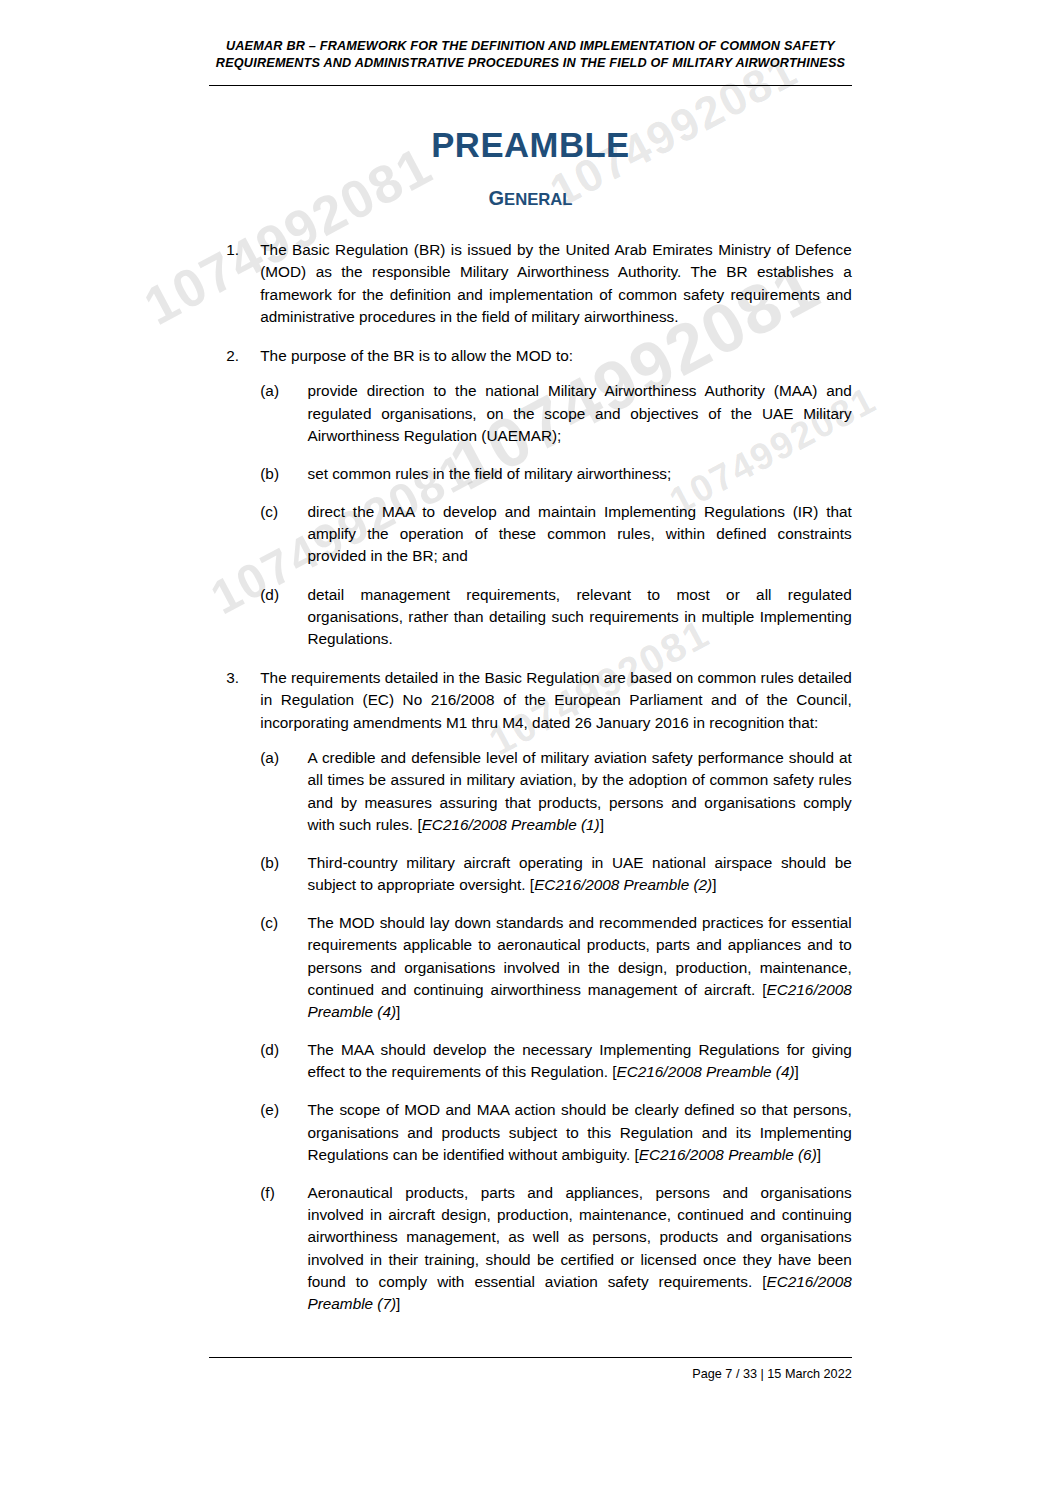1074992081
1074992081
1074992081
1074992081
1074992081
1074992081
UAEMAR BR – FRAMEWORK FOR THE DEFINITION AND IMPLEMENTATION OF COMMON SAFETY
REQUIREMENTS AND ADMINISTRATIVE PROCEDURES IN THE FIELD OF MILITARY AIRWORTHINESS
PREAMBLE
GENERAL
The Basic Regulation (BR) is issued by the United Arab Emirates Ministry of Defence (MOD) as the responsible Military Airworthiness Authority. The BR establishes a framework for the definition and implementation of common safety requirements and administrative procedures in the field of military airworthiness.
The purpose of the BR is to allow the MOD to:
provide direction to the national Military Airworthiness Authority (MAA) and regulated organisations, on the scope and objectives of the UAE Military Airworthiness Regulation (UAEMAR);
set common rules in the field of military airworthiness;
direct the MAA to develop and maintain Implementing Regulations (IR) that amplify the operation of these common rules, within defined constraints provided in the BR; and
detail management requirements, relevant to most or all regulated organisations, rather than detailing such requirements in multiple Implementing Regulations.
The requirements detailed in the Basic Regulation are based on common rules detailed in Regulation (EC) No 216/2008 of the European Parliament and of the Council, incorporating amendments M1 thru M4, dated 26 January 2016 in recognition that:
A credible and defensible level of military aviation safety performance should at all times be assured in military aviation, by the adoption of common safety rules and by measures assuring that products, persons and organisations comply with such rules. [EC216/2008 Preamble (1)]
Third-country military aircraft operating in UAE national airspace should be subject to appropriate oversight. [EC216/2008 Preamble (2)]
The MOD should lay down standards and recommended practices for essential requirements applicable to aeronautical products, parts and appliances and to persons and organisations involved in the design, production, maintenance, continued and continuing airworthiness management of aircraft. [EC216/2008 Preamble (4)]
The MAA should develop the necessary Implementing Regulations for giving effect to the requirements of this Regulation. [EC216/2008 Preamble (4)]
The scope of MOD and MAA action should be clearly defined so that persons, organisations and products subject to this Regulation and its Implementing Regulations can be identified without ambiguity. [EC216/2008 Preamble (6)]
Aeronautical products, parts and appliances, persons and organisations involved in aircraft design, production, maintenance, continued and continuing airworthiness management, as well as persons, products and organisations involved in their training, should be certified or licensed once they have been found to comply with essential aviation safety requirements. [EC216/2008 Preamble (7)]
Page 7 / 33 | 15 March 2022